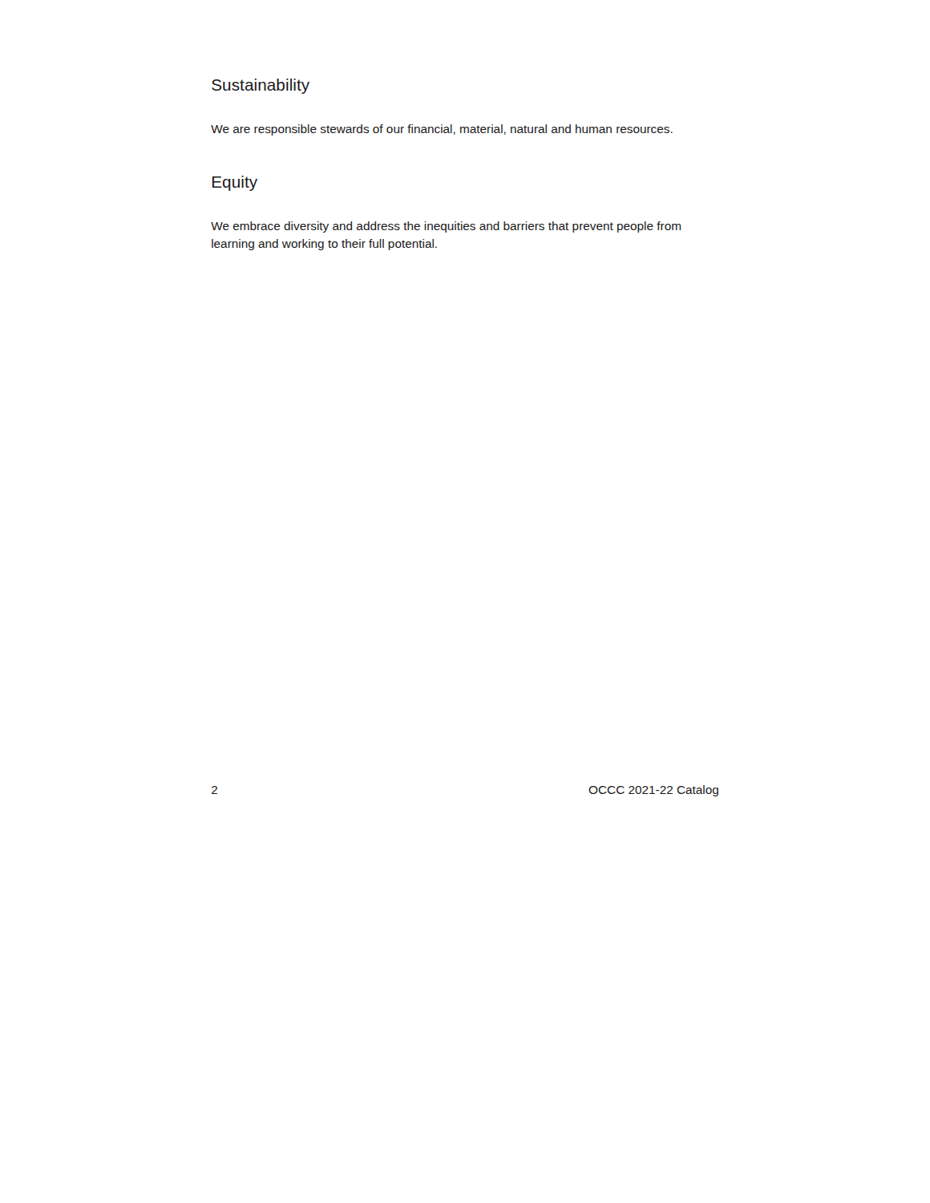Sustainability
We are responsible stewards of our financial, material, natural and human resources.
Equity
We embrace diversity and address the inequities and barriers that prevent people from learning and working to their full potential.
2 OCCC 2021-22 Catalog